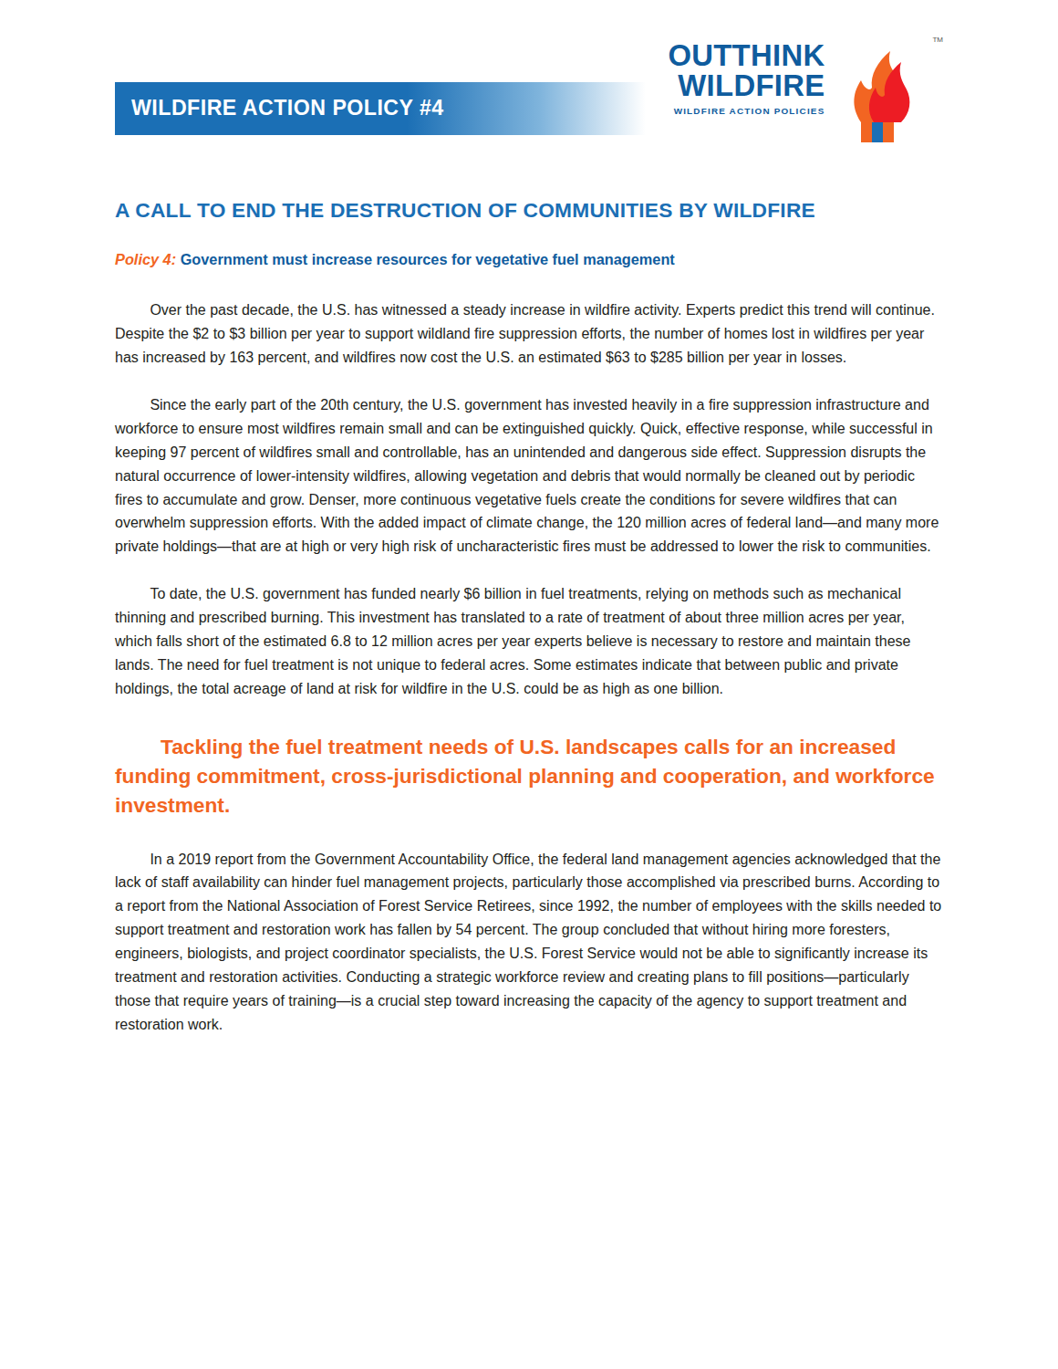Wildfire Action Policy #4
OUTTHINK WILDFIRE WILDFIRE ACTION POLICIES
TM
A Call to End the Destruction of Communities by Wildfire
Policy 4: Government must increase resources for vegetative fuel management
Over the past decade, the U.S. has witnessed a steady increase in wildfire activity. Experts predict this trend will continue. Despite the $2 to $3 billion per year to support wildland fire suppression efforts, the number of homes lost in wildfires per year has increased by 163 percent, and wildfires now cost the U.S. an estimated $63 to $285 billion per year in losses.
Since the early part of the 20th century, the U.S. government has invested heavily in a fire suppression infrastructure and workforce to ensure most wildfires remain small and can be extinguished quickly. Quick, effective response, while successful in keeping 97 percent of wildfires small and controllable, has an unintended and dangerous side effect. Suppression disrupts the natural occurrence of lower-intensity wildfires, allowing vegetation and debris that would normally be cleaned out by periodic fires to accumulate and grow. Denser, more continuous vegetative fuels create the conditions for severe wildfires that can overwhelm suppression efforts. With the added impact of climate change, the 120 million acres of federal land—and many more private holdings—that are at high or very high risk of uncharacteristic fires must be addressed to lower the risk to communities.
To date, the U.S. government has funded nearly $6 billion in fuel treatments, relying on methods such as mechanical thinning and prescribed burning. This investment has translated to a rate of treatment of about three million acres per year, which falls short of the estimated 6.8 to 12 million acres per year experts believe is necessary to restore and maintain these lands. The need for fuel treatment is not unique to federal acres. Some estimates indicate that between public and private holdings, the total acreage of land at risk for wildfire in the U.S. could be as high as one billion.
Tackling the fuel treatment needs of U.S. landscapes calls for an increased funding commitment, cross-jurisdictional planning and cooperation, and workforce investment.
In a 2019 report from the Government Accountability Office, the federal land management agencies acknowledged that the lack of staff availability can hinder fuel management projects, particularly those accomplished via prescribed burns. According to a report from the National Association of Forest Service Retirees, since 1992, the number of employees with the skills needed to support treatment and restoration work has fallen by 54 percent. The group concluded that without hiring more foresters, engineers, biologists, and project coordinator specialists, the U.S. Forest Service would not be able to significantly increase its treatment and restoration activities. Conducting a strategic workforce review and creating plans to fill positions—particularly those that require years of training—is a crucial step toward increasing the capacity of the agency to support treatment and restoration work.